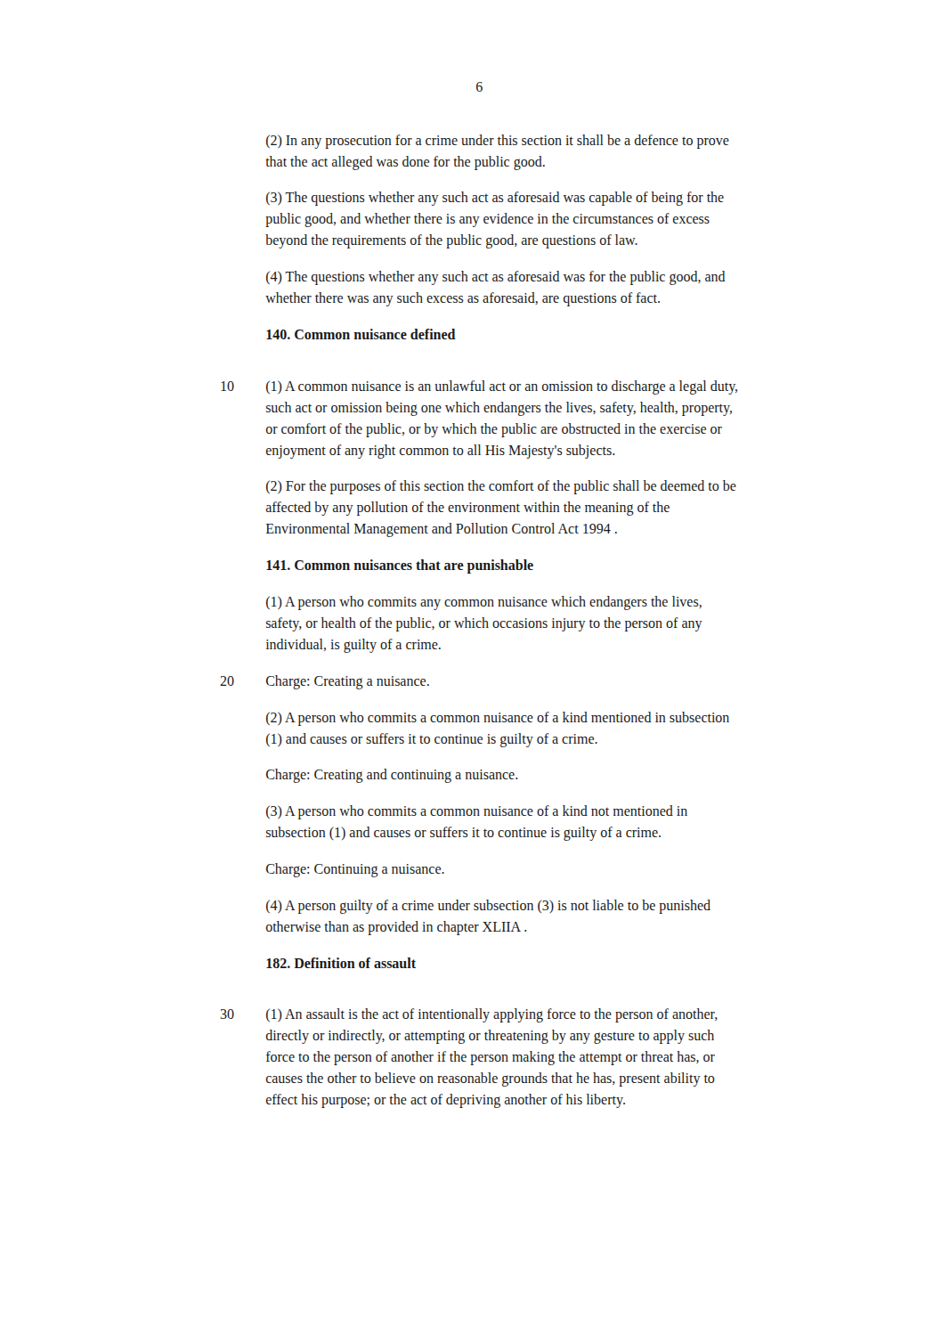6
(2) In any prosecution for a crime under this section it shall be a defence to prove that the act alleged was done for the public good.
(3) The questions whether any such act as aforesaid was capable of being for the public good, and whether there is any evidence in the circumstances of excess beyond the requirements of the public good, are questions of law.
(4) The questions whether any such act as aforesaid was for the public good, and whether there was any such excess as aforesaid, are questions of fact.
140. Common nuisance defined
10
(1) A common nuisance is an unlawful act or an omission to discharge a legal duty, such act or omission being one which endangers the lives, safety, health, property, or comfort of the public, or by which the public are obstructed in the exercise or enjoyment of any right common to all His Majesty's subjects.
(2) For the purposes of this section the comfort of the public shall be deemed to be affected by any pollution of the environment within the meaning of the Environmental Management and Pollution Control Act 1994 .
141. Common nuisances that are punishable
(1) A person who commits any common nuisance which endangers the lives, safety, or health of the public, or which occasions injury to the person of any individual, is guilty of a crime.
20
Charge: Creating a nuisance.
(2) A person who commits a common nuisance of a kind mentioned in subsection (1) and causes or suffers it to continue is guilty of a crime.
Charge: Creating and continuing a nuisance.
(3) A person who commits a common nuisance of a kind not mentioned in subsection (1) and causes or suffers it to continue is guilty of a crime.
Charge: Continuing a nuisance.
(4) A person guilty of a crime under subsection (3) is not liable to be punished otherwise than as provided in chapter XLIIA .
182. Definition of assault
30
(1) An assault is the act of intentionally applying force to the person of another, directly or indirectly, or attempting or threatening by any gesture to apply such force to the person of another if the person making the attempt or threat has, or causes the other to believe on reasonable grounds that he has, present ability to effect his purpose; or the act of depriving another of his liberty.